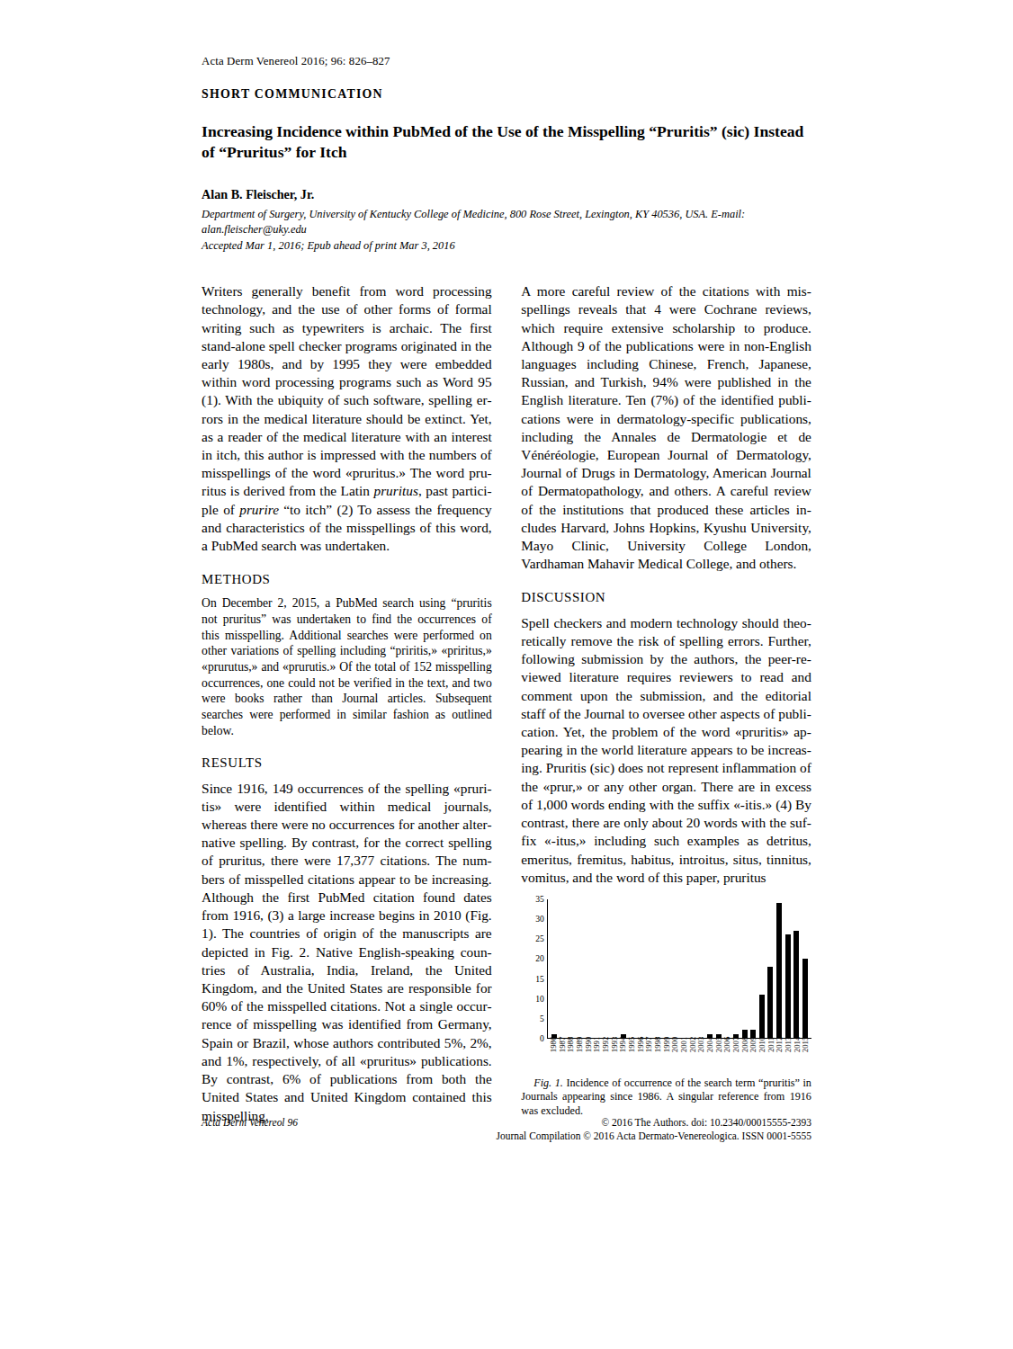Acta Derm Venereol 2016; 96: 826–827
SHORT COMMUNICATION
Increasing Incidence within PubMed of the Use of the Misspelling “Pruritis” (sic) Instead of “Pruritus” for Itch
Alan B. Fleischer, Jr.
Department of Surgery, University of Kentucky College of Medicine, 800 Rose Street, Lexington, KY 40536, USA. E-mail: alan.fleischer@uky.edu
Accepted Mar 1, 2016; Epub ahead of print Mar 3, 2016
Writers generally benefit from word processing technology, and the use of other forms of formal writing such as typewriters is archaic. The first stand-alone spell checker programs originated in the early 1980s, and by 1995 they were embedded within word processing programs such as Word 95 (1). With the ubiquity of such software, spelling errors in the medical literature should be extinct. Yet, as a reader of the medical literature with an interest in itch, this author is impressed with the numbers of misspellings of the word «pruritus.» The word pruritus is derived from the Latin pruritus, past participle of prurire “to itch” (2) To assess the frequency and characteristics of the misspellings of this word, a PubMed search was undertaken.
METHODS
On December 2, 2015, a PubMed search using “pruritis not pruritus” was undertaken to find the occurrences of this misspelling. Additional searches were performed on other variations of spelling including “priritis,» «priritus,» «prurutus,» and «prurutis.» Of the total of 152 misspelling occurrences, one could not be verified in the text, and two were books rather than Journal articles. Subsequent searches were performed in similar fashion as outlined below.
RESULTS
Since 1916, 149 occurrences of the spelling «pruritis» were identified within medical journals, whereas there were no occurrences for another alternative spelling. By contrast, for the correct spelling of pruritus, there were 17,377 citations. The numbers of misspelled citations appear to be increasing. Although the first PubMed citation found dates from 1916, (3) a large increase begins in 2010 (Fig. 1). The countries of origin of the manuscripts are depicted in Fig. 2. Native English-speaking countries of Australia, India, Ireland, the United Kingdom, and the United States are responsible for 60% of the misspelled citations. Not a single occurrence of misspelling was identified from Germany, Spain or Brazil, whose authors contributed 5%, 2%, and 1%, respectively, of all «pruritus» publications. By contrast, 6% of publications from both the United States and United Kingdom contained this misspelling.
A more careful review of the citations with misspellings reveals that 4 were Cochrane reviews, which require extensive scholarship to produce. Although 9 of the publications were in non-English languages including Chinese, French, Japanese, Russian, and Turkish, 94% were published in the English literature. Ten (7%) of the identified publications were in dermatology-specific publications, including the Annales de Dermatologie et de Vénéréologie, European Journal of Dermatology, Journal of Drugs in Dermatology, American Journal of Dermatopathology, and others. A careful review of the institutions that produced these articles includes Harvard, Johns Hopkins, Kyushu University, Mayo Clinic, University College London, Vardhaman Mahavir Medical College, and others.
DISCUSSION
Spell checkers and modern technology should theoretically remove the risk of spelling errors. Further, following submission by the authors, the peer-reviewed literature requires reviewers to read and comment upon the submission, and the editorial staff of the Journal to oversee other aspects of publication. Yet, the problem of the word «pruritis» appearing in the world literature appears to be increasing. Pruritis (sic) does not represent inflammation of the «prur,» or any other organ. There are in excess of 1,000 words ending with the suffix «-itis.» (4) By contrast, there are only about 20 words with the suffix «-itus,» including such examples as detritus, emeritus, fremitus, habitus, introitus, situs, tinnitus, vomitus, and the word of this paper, pruritus
35 30 25 20 15 10 5 0
1986
1987
1988
1989
1990
1991
1992
1993
1994
1995
1996
1997
1998
1999
2000
2001
2002
2003
2004
2005
2006
2007
2008
2009
2010
2011
2012
2013
2014
2015
Fig. 1. Incidence of occurrence of the search term “pruritis” in Journals appearing since 1986. A singular reference from 1916 was excluded.
Acta Derm Venereol 96
© 2016 The Authors. doi: 10.2340/00015555-2393
Journal Compilation © 2016 Acta Dermato-Venereologica. ISSN 0001-5555